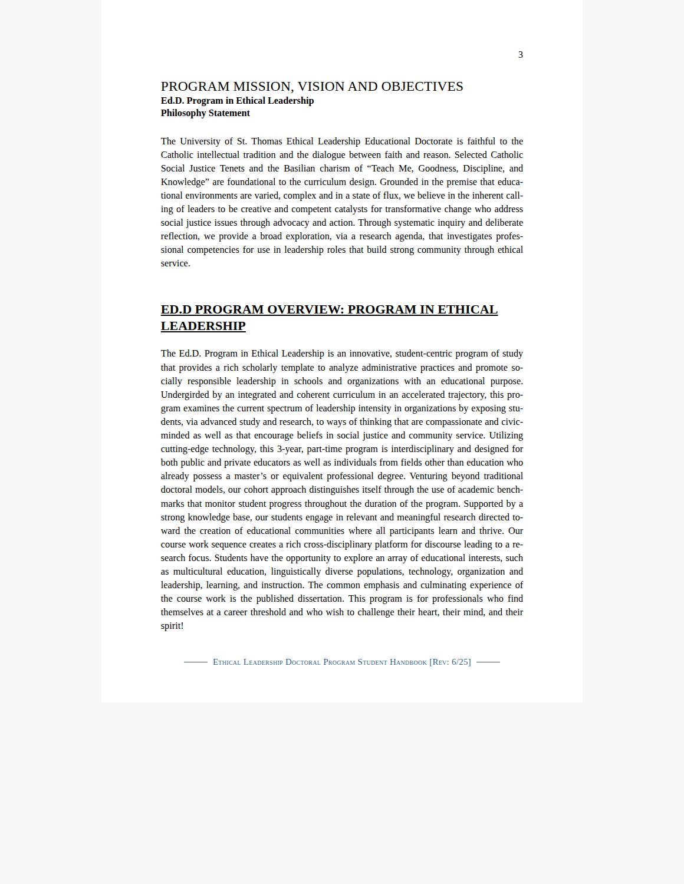3
PROGRAM MISSION, VISION AND OBJECTIVES
Ed.D. Program in Ethical Leadership
Philosophy Statement
The University of St. Thomas Ethical Leadership Educational Doctorate is faithful to the Catholic intellectual tradition and the dialogue between faith and reason. Selected Catholic Social Justice Tenets and the Basilian charism of “Teach Me, Goodness, Discipline, and Knowledge” are foundational to the curriculum design. Grounded in the premise that educational environments are varied, complex and in a state of flux, we believe in the inherent calling of leaders to be creative and competent catalysts for transformative change who address social justice issues through advocacy and action. Through systematic inquiry and deliberate reflection, we provide a broad exploration, via a research agenda, that investigates professional competencies for use in leadership roles that build strong community through ethical service.
ED.D PROGRAM OVERVIEW: PROGRAM IN ETHICAL LEADERSHIP
The Ed.D. Program in Ethical Leadership is an innovative, student-centric program of study that provides a rich scholarly template to analyze administrative practices and promote socially responsible leadership in schools and organizations with an educational purpose. Undergirded by an integrated and coherent curriculum in an accelerated trajectory, this program examines the current spectrum of leadership intensity in organizations by exposing students, via advanced study and research, to ways of thinking that are compassionate and civic-minded as well as that encourage beliefs in social justice and community service. Utilizing cutting-edge technology, this 3-year, part-time program is interdisciplinary and designed for both public and private educators as well as individuals from fields other than education who already possess a master’s or equivalent professional degree. Venturing beyond traditional doctoral models, our cohort approach distinguishes itself through the use of academic benchmarks that monitor student progress throughout the duration of the program. Supported by a strong knowledge base, our students engage in relevant and meaningful research directed toward the creation of educational communities where all participants learn and thrive. Our course work sequence creates a rich cross-disciplinary platform for discourse leading to a research focus. Students have the opportunity to explore an array of educational interests, such as multicultural education, linguistically diverse populations, technology, organization and leadership, learning, and instruction. The common emphasis and culminating experience of the course work is the published dissertation. This program is for professionals who find themselves at a career threshold and who wish to challenge their heart, their mind, and their spirit!
Ethical Leadership Doctoral Program Student Handbook [Rev: 6/25]